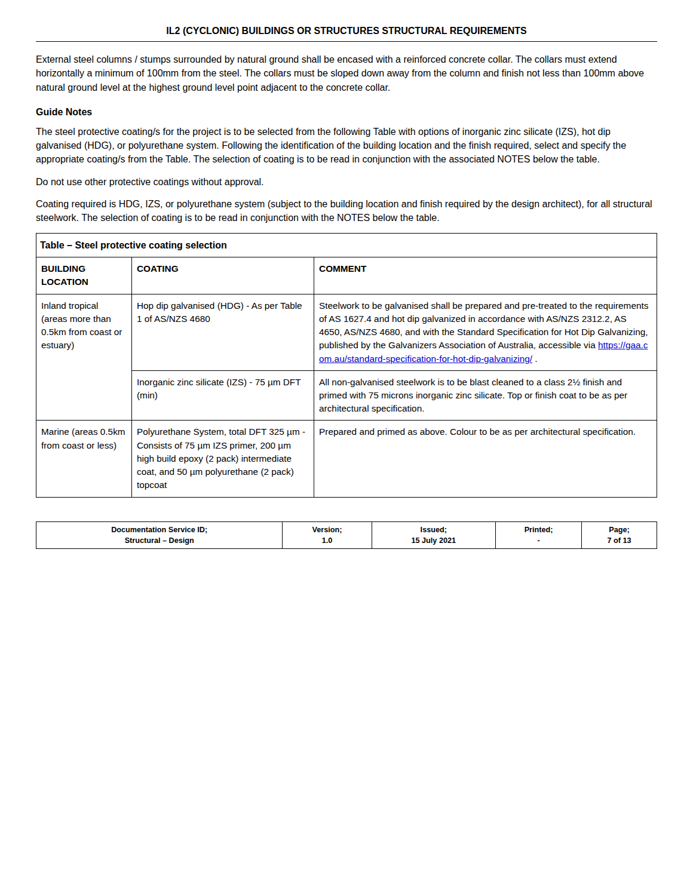IL2 (CYCLONIC) BUILDINGS OR STRUCTURES STRUCTURAL REQUIREMENTS
External steel columns / stumps surrounded by natural ground shall be encased with a reinforced concrete collar. The collars must extend horizontally a minimum of 100mm from the steel. The collars must be sloped down away from the column and finish not less than 100mm above natural ground level at the highest ground level point adjacent to the concrete collar.
Guide Notes
The steel protective coating/s for the project is to be selected from the following Table with options of inorganic zinc silicate (IZS), hot dip galvanised (HDG), or polyurethane system. Following the identification of the building location and the finish required, select and specify the appropriate coating/s from the Table. The selection of coating is to be read in conjunction with the associated NOTES below the table.
Do not use other protective coatings without approval.
Coating required is HDG, IZS, or polyurethane system (subject to the building location and finish required by the design architect), for all structural steelwork. The selection of coating is to be read in conjunction with the NOTES below the table.
Table – Steel protective coating selection
| BUILDING LOCATION | COATING | COMMENT |
| --- | --- | --- |
| Inland tropical (areas more than 0.5km from coast or estuary) | Hop dip galvanised (HDG) - As per Table 1 of AS/NZS 4680 | Steelwork to be galvanised shall be prepared and pre-treated to the requirements of AS 1627.4 and hot dip galvanized in accordance with AS/NZS 2312.2, AS 4650, AS/NZS 4680, and with the Standard Specification for Hot Dip Galvanizing, published by the Galvanizers Association of Australia, accessible via https://gaa.com.au/standard-specification-for-hot-dip-galvanizing/ . |
| Inorganic zinc silicate (IZS) - 75 µm DFT (min) | All non-galvanised steelwork is to be blast cleaned to a class 2½ finish and primed with 75 microns inorganic zinc silicate. Top or finish coat to be as per architectural specification. |
| Marine (areas 0.5km from coast or less) | Polyurethane System, total DFT 325 µm - Consists of 75 µm IZS primer, 200 µm high build epoxy (2 pack) intermediate coat, and 50 µm polyurethane (2 pack) topcoat | Prepared and primed as above. Colour to be as per architectural specification. |
| Documentation Service ID; Structural – Design | Version; 1.0 | Issued; 15 July 2021 | Printed; - | Page; 7 of 13 |